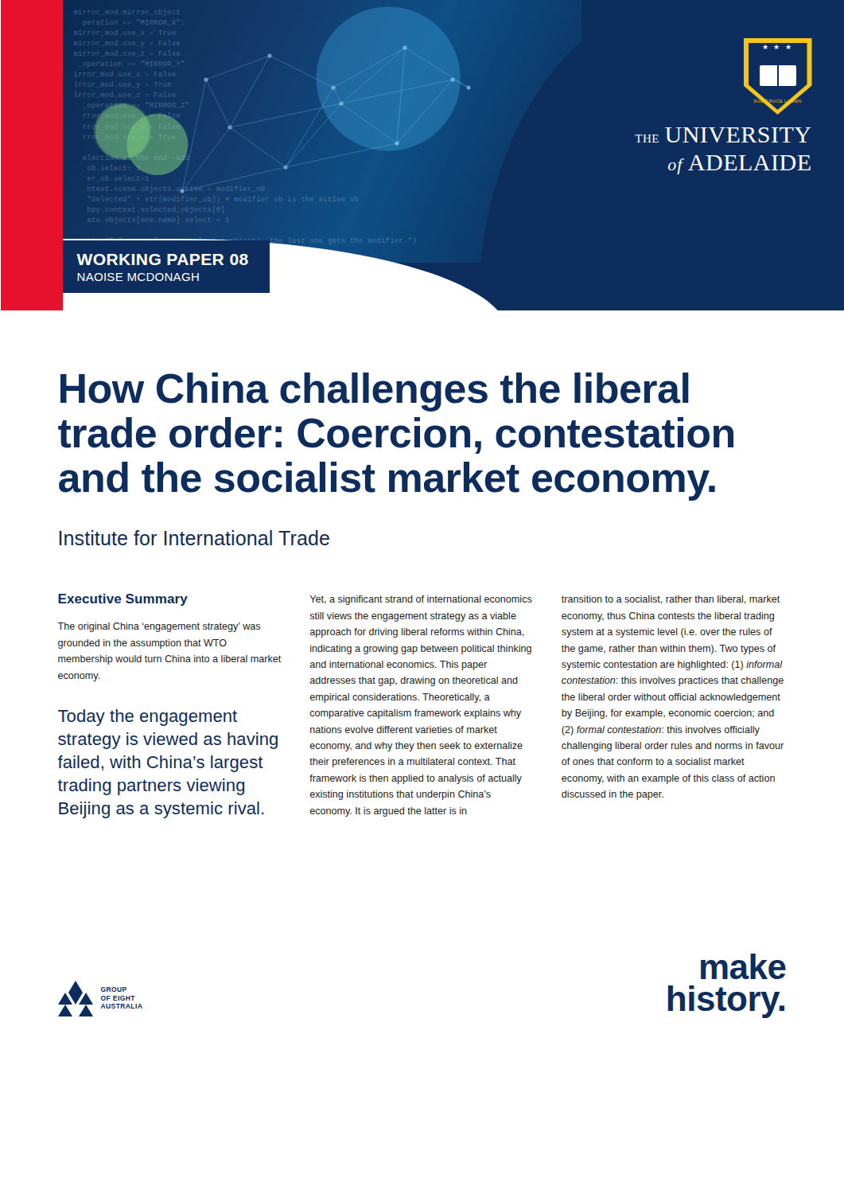mirror_mod.mirror_object peration == "MIRROR_X": mirror_mod.use_x = True mirror_mod.use_y = False mirror_mod.use_z = False _operation == "MIRROR_Y" irror_mod.use_x = False lrror_mod.use_y = True lrror_mod.use_z = False _operation == "MIRROR_Z" rror_mod.use_x = False rror_mod.use_y = False rror_mod.use_z = True election at the end -add ob.select= 1 er_ob.select=1 ntext.scene.objects.active = modifier_ob "Selected" + str(modifier_ob)) # modifier ob is the active ob bpy.context.selected_objects[0] ata.objects[one.name].select = 1 print("please select exactly two objects, the last one gets the modifier.") OPERATOR CLASSES ---- vpes.Operator): X mirror to the selected object""" mirror_mirror_x" ontext): ext.active_object is not None
★ ★ ★
SUB CRUCE LUMEN
THE UNIVERSITY
of ADELAIDE
WORKING PAPER 08
NAOISE MCDONAGH
How China challenges the liberal trade order: Coercion, contestation and the socialist market economy.
Institute for International Trade
Executive Summary
The original China ‘engagement strategy’ was grounded in the assumption that WTO membership would turn China into a liberal market economy.
Today the engagement strategy is viewed as having failed, with China’s largest trading partners viewing Beijing as a systemic rival.
Yet, a significant strand of international economics still views the engagement strategy as a viable approach for driving liberal reforms within China, indicating a growing gap between political thinking and international economics. This paper addresses that gap, drawing on theoretical and empirical considerations. Theoretically, a comparative capitalism framework explains why nations evolve different varieties of market economy, and why they then seek to externalize their preferences in a multilateral context. That framework is then applied to analysis of actually existing institutions that underpin China’s economy. It is argued the latter is in
transition to a socialist, rather than liberal, market economy, thus China contests the liberal trading system at a systemic level (i.e. over the rules of the game, rather than within them). Two types of systemic contestation are highlighted: (1) informal contestation: this involves practices that challenge the liberal order without official acknowledgement by Beijing, for example, economic coercion; and (2) formal contestation: this involves officially challenging liberal order rules and norms in favour of ones that conform to a socialist market economy, with an example of this class of action discussed in the paper.
GROUP
OF EIGHT
AUSTRALIA
make
history.